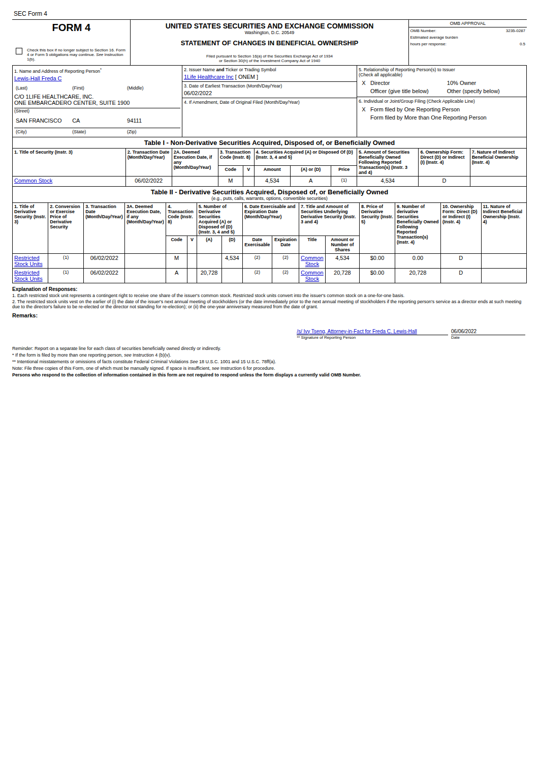| SEC Form 4 | | |
| FORM 4 / / Check this box if no longer subject to Section 16. Form 4 or Form 5 obligations may continue. See Instruction 1(b). / | UNITED STATES SECURITIES AND EXCHANGE COMMISSION Washington, D.C. 20549 STATEMENT OF CHANGES IN BENEFICIAL OWNERSHIP Filed pursuant to Section 16(a) of the Securities Exchange Act of 1934 or Section 30(h) of the Investment Company Act of 1940 | / OMB APPROVAL / / / OMB Number: / 3235-0287 / / Estimated average burden / / hours per response: / 0.5 / / |
| 1. Name and Address of Reporting Person * Lewis-Hall Freda C / (Last) / (First) / (Middle) / C/O 1LIFE HEALTHCARE, INC. ONE EMBARCADERO CENTER, SUITE 1900 (Street) / SAN FRANCISCO / CA / 94111 / / (City) / (State) / (Zip) / | / 2. Issuer Name and Ticker or Trading Symbol 1Life Healthcare Inc [ ONEM ] / / 3. Date of Earliest Transaction (Month/Day/Year) 06/02/2022 / / 4. If Amendment, Date of Original Filed (Month/Day/Year) / | / 5. Relationship of Reporting Person(s) to Issuer (Check all applicable) / X / Director / / 10% Owner / / / Officer (give title below) / / Other (specify below) / / / 6. Individual or Joint/Group Filing (Check Applicable Line) / X / Form filed by One Reporting Person / / / Form filed by More than One Reporting Person / / |
| Table I - Non-Derivative Securities Acquired, Disposed of, or Beneficially Owned |
| 1. Title of Security (Instr. 3) | 2. Transaction Date (Month/Day/Year) | 2A. Deemed Execution Date, if any (Month/Day/Year) | 3. Transaction Code (Instr. 8) | 4. Securities Acquired (A) or Disposed Of (D) (Instr. 3, 4 and 5) | 5. Amount of Securities Beneficially Owned Following Reported Transaction(s) (Instr. 3 and 4) | 6. Ownership Form: Direct (D) or Indirect (I) (Instr. 4) | 7. Nature of Indirect Beneficial Ownership (Instr. 4) |
| Code | V | Amount | (A) or (D) | Price |
| Common Stock | 06/02/2022 | | M | | 4,534 | A | (1) | 4,534 | D | |
| Table II - Derivative Securities Acquired, Disposed of, or Beneficially Owned (e.g., puts, calls, warrants, options, convertible securities) |
| 1. Title of Derivative Security (Instr. 3) | 2. Conversion or Exercise Price of Derivative Security | 3. Transaction Date (Month/Day/Year) | 3A. Deemed Execution Date, if any (Month/Day/Year) | 4. Transaction Code (Instr. 8) | 5. Number of Derivative Securities Acquired (A) or Disposed of (D) (Instr. 3, 4 and 5) | 6. Date Exercisable and Expiration Date (Month/Day/Year) | 7. Title and Amount of Securities Underlying Derivative Security (Instr. 3 and 4) | 8. Price of Derivative Security (Instr. 5) | 9. Number of derivative Securities Beneficially Owned Following Reported Transaction(s) (Instr. 4) | 10. Ownership Form: Direct (D) or Indirect (I) (Instr. 4) | 11. Nature of Indirect Beneficial Ownership (Instr. 4) |
| Code | V | (A) | (D) | Date Exercisable | Expiration Date | Title | Amount or Number of Shares |
| Restricted Stock Units | (1) | 06/02/2022 | | M | | | 4,534 | (2) | (2) | Common Stock | 4,534 | $0.00 | 0.00 | D | |
| Restricted Stock Units | (1) | 06/02/2022 | | A | | 20,728 | | (2) | (2) | Common Stock | 20,728 | $0.00 | 20,728 | D | |
Explanation of Responses:
1. Each restricted stock unit represents a contingent right to receive one share of the issuer's common stock. Restricted stock units convert into the issuer's common stock on a one-for-one basis.
2. The restricted stock units vest on the earlier of (i) the date of the issuer's next annual meeting of stockholders (or the date immediately prior to the next annual meeting of stockholders if the reporting person's service as a director ends at such meeting due to the director's failure to be re-elected or the director not standing for re-election); or (ii) the one-year anniversary measured from the date of grant.
Remarks:
| | /s/ Ivy Tseng, Attorney-in-Fact for Freda C. Lewis-Hall ** Signature of Reporting Person | 06/06/2022 Date |
Reminder: Report on a separate line for each class of securities beneficially owned directly or indirectly.
* If the form is filed by more than one reporting person, see Instruction 4 (b)(v).
** Intentional misstatements or omissions of facts constitute Federal Criminal Violations See 18 U.S.C. 1001 and 15 U.S.C. 78ff(a).
Note: File three copies of this Form, one of which must be manually signed. If space is insufficient, see Instruction 6 for procedure.
Persons who respond to the collection of information contained in this form are not required to respond unless the form displays a currently valid OMB Number.